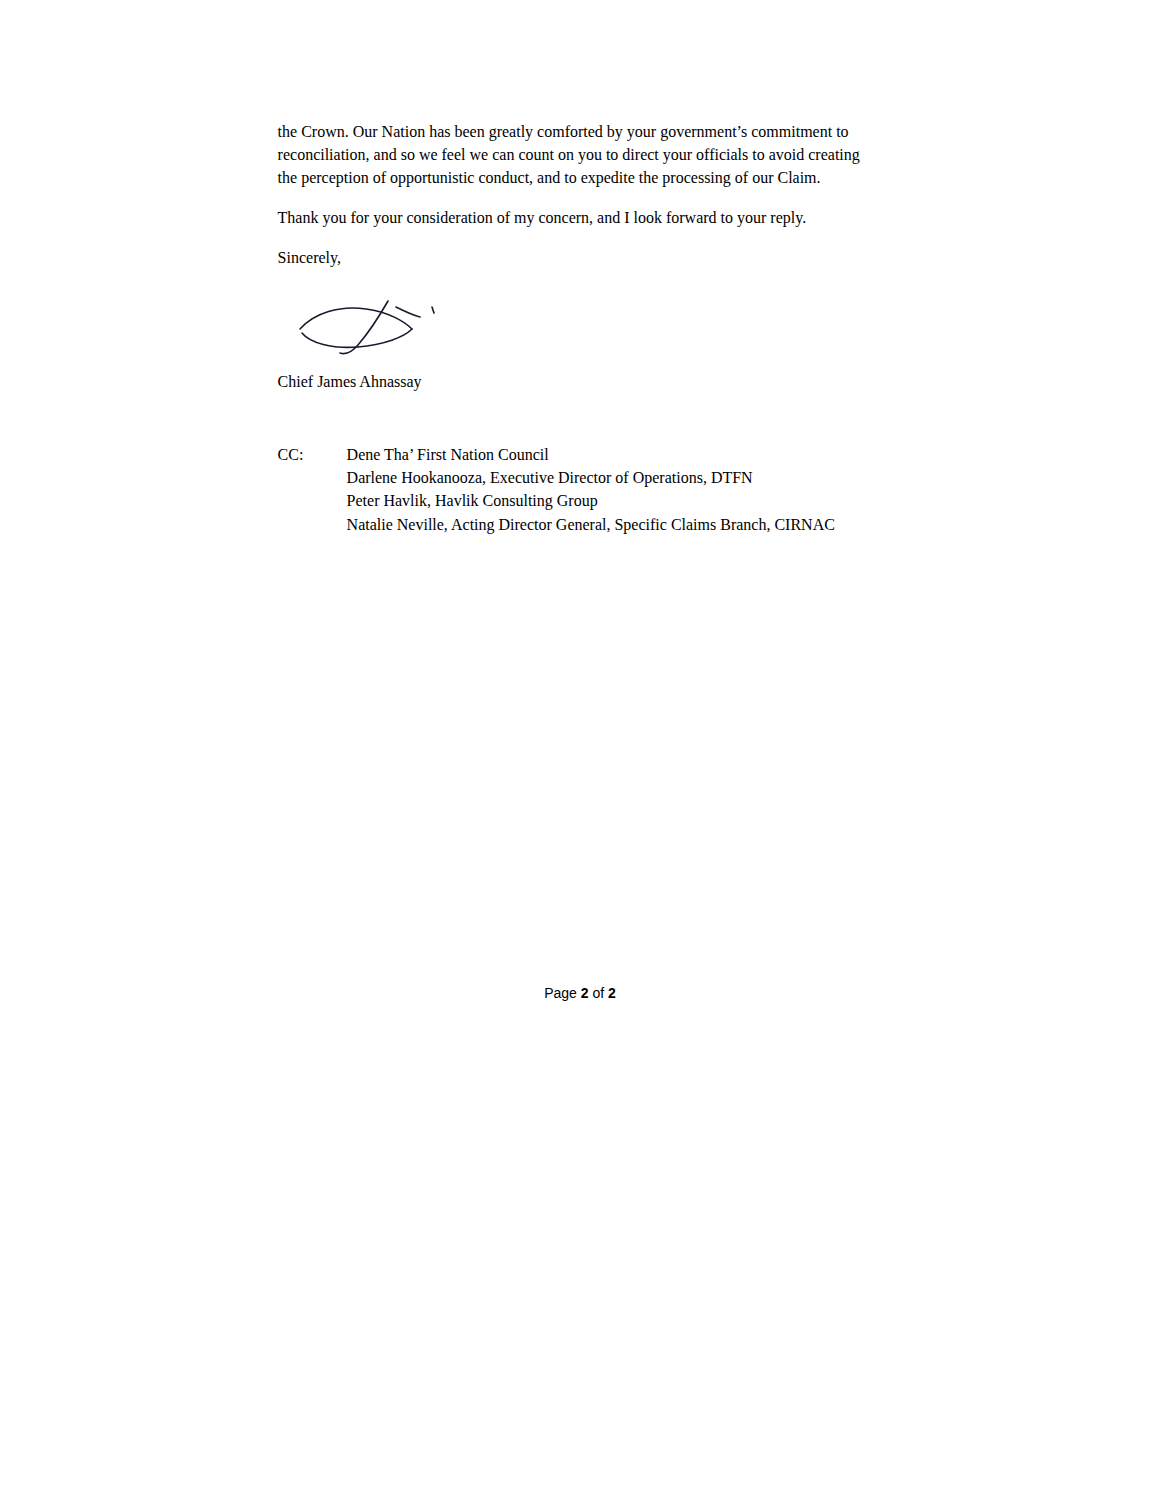the Crown. Our Nation has been greatly comforted by your government’s commitment to reconciliation, and so we feel we can count on you to direct your officials to avoid creating the perception of opportunistic conduct, and to expedite the processing of our Claim.
Thank you for your consideration of my concern, and I look forward to your reply.
Sincerely,
Chief James Ahnassay
CC:
Dene Tha’ First Nation Council
Darlene Hookanooza, Executive Director of Operations, DTFN
Peter Havlik, Havlik Consulting Group
Natalie Neville, Acting Director General, Specific Claims Branch, CIRNAC
Page 2 of 2